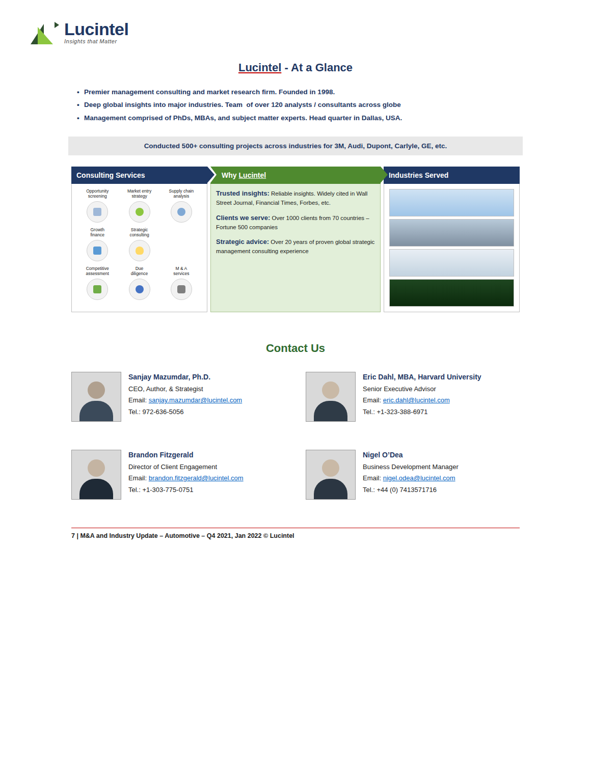Lucintel
Insights that Matter
Lucintel - At a Glance
Premier management consulting and market research firm. Founded in 1998.
Deep global insights into major industries. Team of over 120 analysts / consultants across globe
Management comprised of PhDs, MBAs, and subject matter experts. Head quarter in Dallas, USA.
Conducted 500+ consulting projects across industries for 3M, Audi, Dupont, Carlyle, GE, etc.
Consulting Services
Opportunity
screening
Market entry
strategy
Supply chain
analysis
Growth
finance
Strategic
consulting
Competitive
assessment
Due
diligence
M & A
services
Why Lucintel
Trusted insights: Reliable insights. Widely cited in Wall Street Journal, Financial Times, Forbes, etc.
Clients we serve: Over 1000 clients from 70 countries – Fortune 500 companies
Strategic advice: Over 20 years of proven global strategic management consulting experience
Industries Served
Contact Us
Sanjay Mazumdar, Ph.D.
CEO, Author, & Strategist
Email: sanjay.mazumdar@lucintel.com
Tel.: 972-636-5056
Eric Dahl, MBA, Harvard University
Senior Executive Advisor
Email: eric.dahl@lucintel.com
Tel.: +1-323-388-6971
Brandon Fitzgerald
Director of Client Engagement
Email: brandon.fitzgerald@lucintel.com
Tel.: +1-303-775-0751
Nigel O’Dea
Business Development Manager
Email: nigel.odea@lucintel.com
Tel.: +44 (0) 7413571716
7 | M&A and Industry Update – Automotive – Q4 2021, Jan 2022 © Lucintel